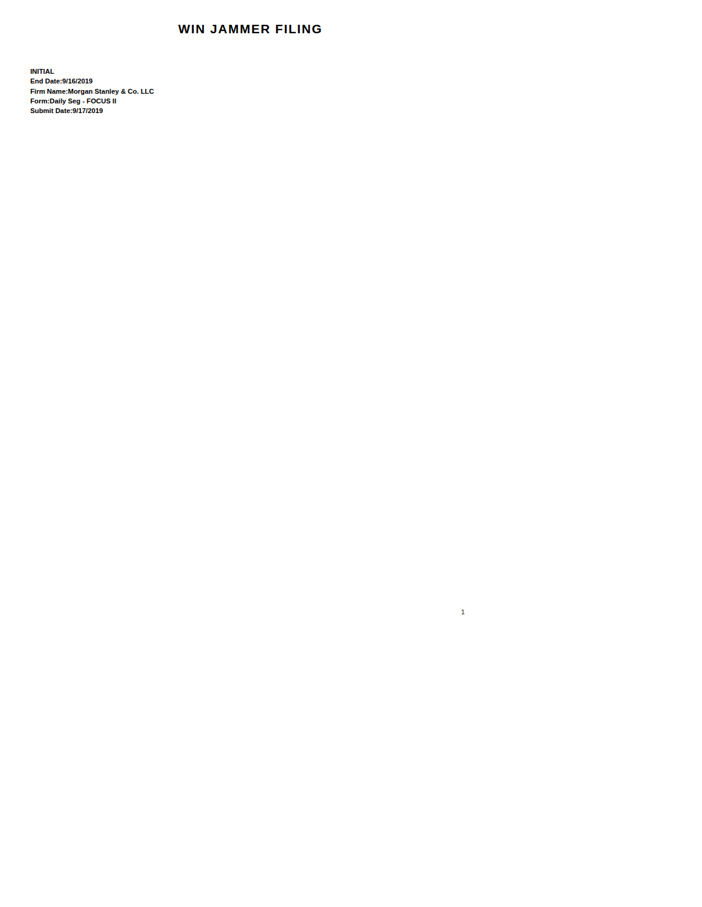WIN JAMMER FILING
INITIAL
End Date:9/16/2019
Firm Name:Morgan Stanley & Co. LLC
Form:Daily Seg - FOCUS II
Submit Date:9/17/2019
1